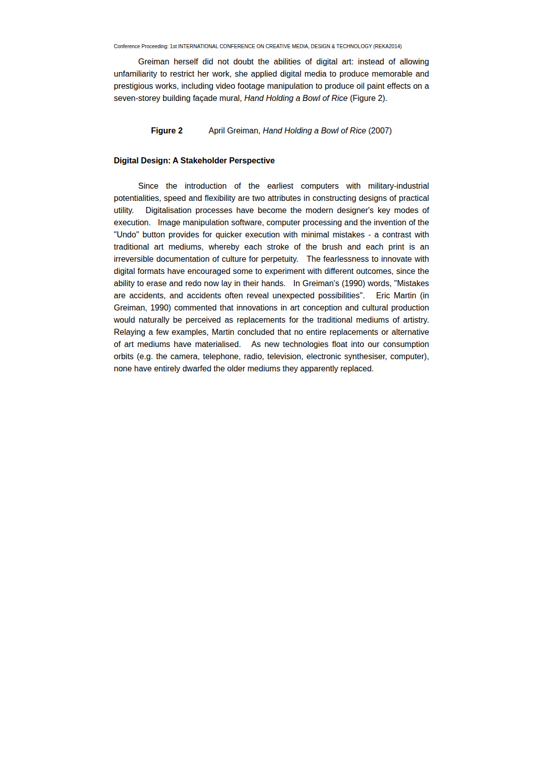Conference Proceeding: 1st INTERNATIONAL CONFERENCE ON CREATIVE MEDIA, DESIGN & TECHNOLOGY (REKA2014)
Greiman herself did not doubt the abilities of digital art: instead of allowing unfamiliarity to restrict her work, she applied digital media to produce memorable and prestigious works, including video footage manipulation to produce oil paint effects on a seven-storey building façade mural, Hand Holding a Bowl of Rice (Figure 2).
Figure 2 April Greiman, Hand Holding a Bowl of Rice (2007)
Digital Design: A Stakeholder Perspective
Since the introduction of the earliest computers with military-industrial potentialities, speed and flexibility are two attributes in constructing designs of practical utility. Digitalisation processes have become the modern designer's key modes of execution. Image manipulation software, computer processing and the invention of the "Undo" button provides for quicker execution with minimal mistakes - a contrast with traditional art mediums, whereby each stroke of the brush and each print is an irreversible documentation of culture for perpetuity. The fearlessness to innovate with digital formats have encouraged some to experiment with different outcomes, since the ability to erase and redo now lay in their hands. In Greiman's (1990) words, "Mistakes are accidents, and accidents often reveal unexpected possibilities". Eric Martin (in Greiman, 1990) commented that innovations in art conception and cultural production would naturally be perceived as replacements for the traditional mediums of artistry. Relaying a few examples, Martin concluded that no entire replacements or alternative of art mediums have materialised. As new technologies float into our consumption orbits (e.g. the camera, telephone, radio, television, electronic synthesiser, computer), none have entirely dwarfed the older mediums they apparently replaced.